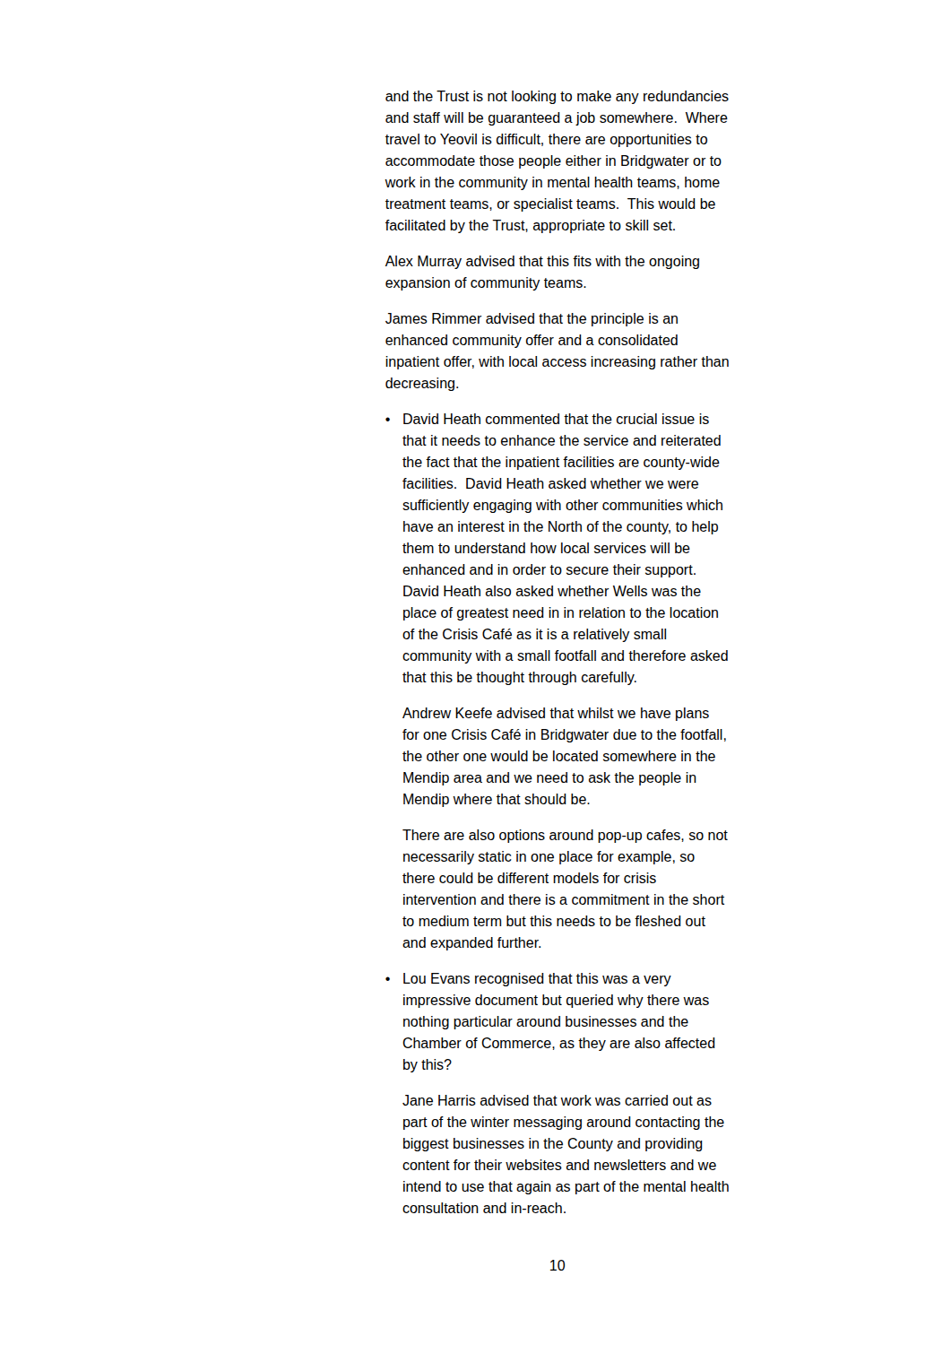and the Trust is not looking to make any redundancies and staff will be guaranteed a job somewhere. Where travel to Yeovil is difficult, there are opportunities to accommodate those people either in Bridgwater or to work in the community in mental health teams, home treatment teams, or specialist teams. This would be facilitated by the Trust, appropriate to skill set.
Alex Murray advised that this fits with the ongoing expansion of community teams.
James Rimmer advised that the principle is an enhanced community offer and a consolidated inpatient offer, with local access increasing rather than decreasing.
David Heath commented that the crucial issue is that it needs to enhance the service and reiterated the fact that the inpatient facilities are county-wide facilities. David Heath asked whether we were sufficiently engaging with other communities which have an interest in the North of the county, to help them to understand how local services will be enhanced and in order to secure their support. David Heath also asked whether Wells was the place of greatest need in in relation to the location of the Crisis Café as it is a relatively small community with a small footfall and therefore asked that this be thought through carefully.
Andrew Keefe advised that whilst we have plans for one Crisis Café in Bridgwater due to the footfall, the other one would be located somewhere in the Mendip area and we need to ask the people in Mendip where that should be.
There are also options around pop-up cafes, so not necessarily static in one place for example, so there could be different models for crisis intervention and there is a commitment in the short to medium term but this needs to be fleshed out and expanded further.
Lou Evans recognised that this was a very impressive document but queried why there was nothing particular around businesses and the Chamber of Commerce, as they are also affected by this?
Jane Harris advised that work was carried out as part of the winter messaging around contacting the biggest businesses in the County and providing content for their websites and newsletters and we intend to use that again as part of the mental health consultation and in-reach.
10